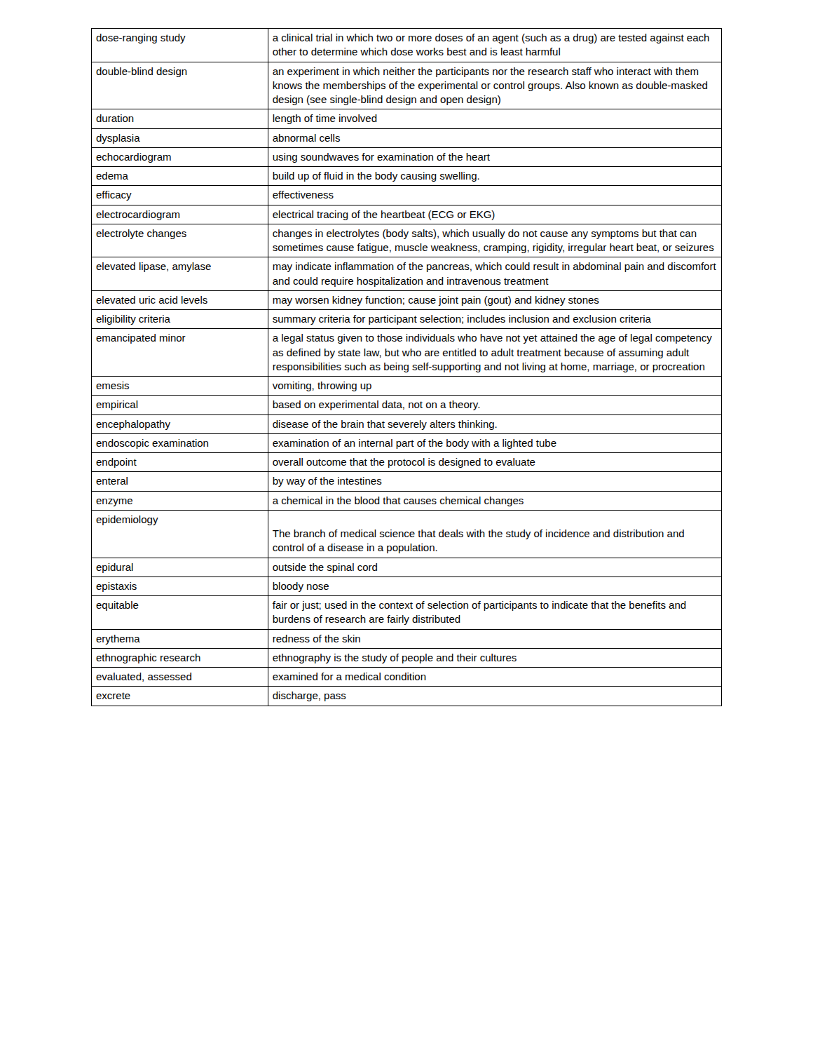| dose-ranging study | a clinical trial in which two or more doses of an agent (such as a drug) are tested against each other to determine which dose works best and is least harmful |
| double-blind design | an experiment in which neither the participants nor the research staff who interact with them knows the memberships of the experimental or control groups. Also known as double-masked design (see single-blind design and open design) |
| duration | length of time involved |
| dysplasia | abnormal cells |
| echocardiogram | using soundwaves for examination of the heart |
| edema | build up of fluid in the body causing swelling. |
| efficacy | effectiveness |
| electrocardiogram | electrical tracing of the heartbeat (ECG or EKG) |
| electrolyte changes | changes in electrolytes (body salts), which usually do not cause any symptoms but that can sometimes cause fatigue, muscle weakness, cramping, rigidity, irregular heart beat, or seizures |
| elevated lipase, amylase | may indicate inflammation of the pancreas, which could result in abdominal pain and discomfort and could require hospitalization and intravenous treatment |
| elevated uric acid levels | may worsen kidney function; cause joint pain (gout) and kidney stones |
| eligibility criteria | summary criteria for participant selection; includes inclusion and exclusion criteria |
| emancipated minor | a legal status given to those individuals who have not yet attained the age of legal competency as defined by state law, but who are entitled to adult treatment because of assuming adult responsibilities such as being self-supporting and not living at home, marriage, or procreation |
| emesis | vomiting, throwing up |
| empirical | based on experimental data, not on a theory. |
| encephalopathy | disease of the brain that severely alters thinking. |
| endoscopic examination | examination of an internal part of the body with a lighted tube |
| endpoint | overall outcome that the protocol is designed to evaluate |
| enteral | by way of the intestines |
| enzyme | a chemical in the blood that causes chemical changes |
| epidemiology | The branch of medical science that deals with the study of incidence and distribution and control of a disease in a population. |
| epidural | outside the spinal cord |
| epistaxis | bloody nose |
| equitable | fair or just; used in the context of selection of participants to indicate that the benefits and burdens of research are fairly distributed |
| erythema | redness of the skin |
| ethnographic research | ethnography is the study of people and their cultures |
| evaluated, assessed | examined for a medical condition |
| excrete | discharge, pass |